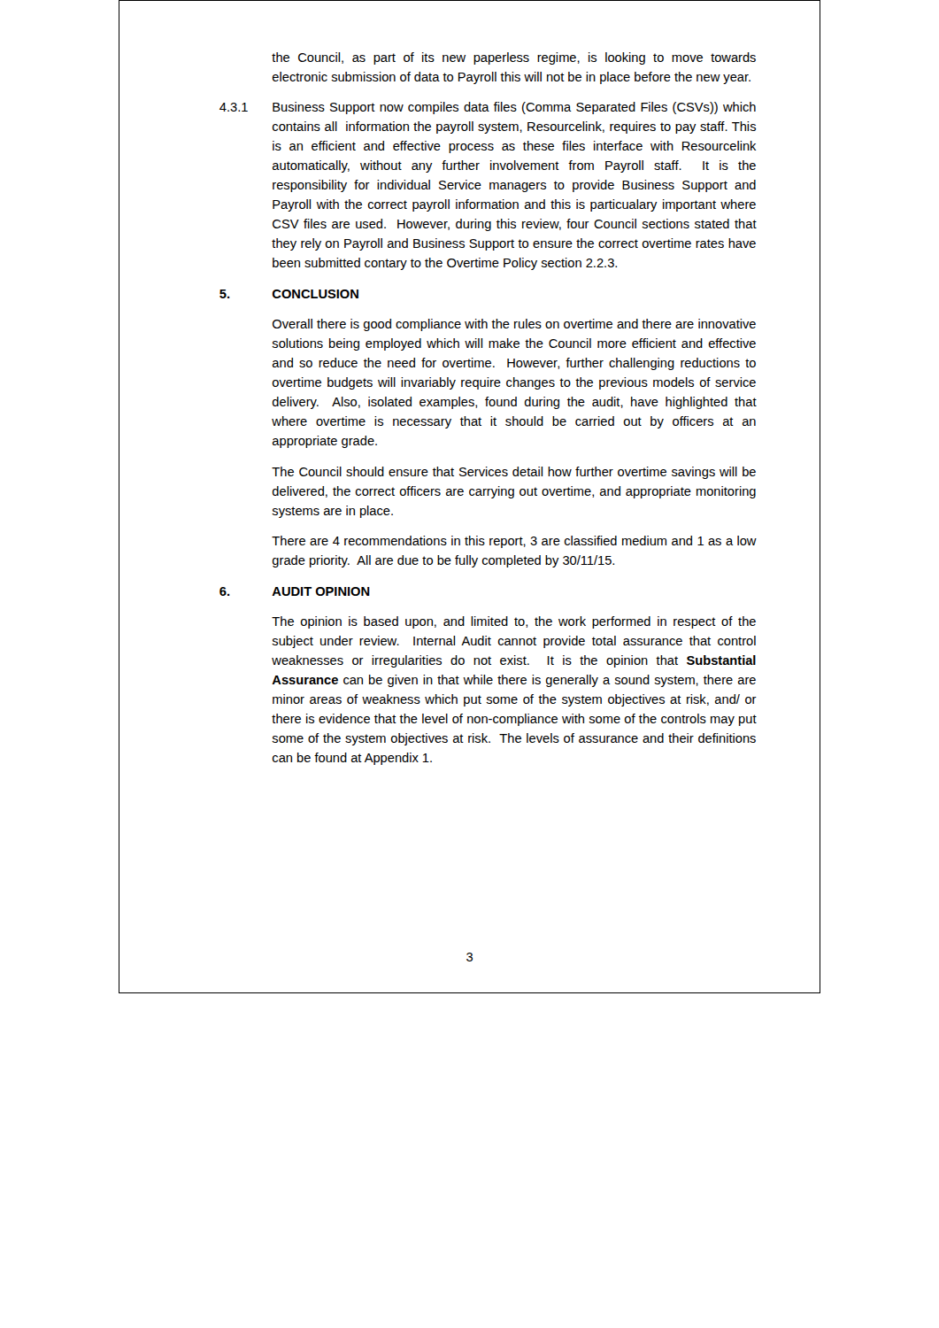the Council, as part of its new paperless regime, is looking to move towards electronic submission of data to Payroll this will not be in place before the new year.
4.3.1
Business Support now compiles data files (Comma Separated Files (CSVs)) which contains all information the payroll system, Resourcelink, requires to pay staff. This is an efficient and effective process as these files interface with Resourcelink automatically, without any further involvement from Payroll staff. It is the responsibility for individual Service managers to provide Business Support and Payroll with the correct payroll information and this is particualary important where CSV files are used. However, during this review, four Council sections stated that they rely on Payroll and Business Support to ensure the correct overtime rates have been submitted contary to the Overtime Policy section 2.2.3.
5.
CONCLUSION
Overall there is good compliance with the rules on overtime and there are innovative solutions being employed which will make the Council more efficient and effective and so reduce the need for overtime. However, further challenging reductions to overtime budgets will invariably require changes to the previous models of service delivery. Also, isolated examples, found during the audit, have highlighted that where overtime is necessary that it should be carried out by officers at an appropriate grade.
The Council should ensure that Services detail how further overtime savings will be delivered, the correct officers are carrying out overtime, and appropriate monitoring systems are in place.
There are 4 recommendations in this report, 3 are classified medium and 1 as a low grade priority. All are due to be fully completed by 30/11/15.
6.
AUDIT OPINION
The opinion is based upon, and limited to, the work performed in respect of the subject under review. Internal Audit cannot provide total assurance that control weaknesses or irregularities do not exist. It is the opinion that Substantial Assurance can be given in that while there is generally a sound system, there are minor areas of weakness which put some of the system objectives at risk, and/ or there is evidence that the level of non-compliance with some of the controls may put some of the system objectives at risk. The levels of assurance and their definitions can be found at Appendix 1.
3